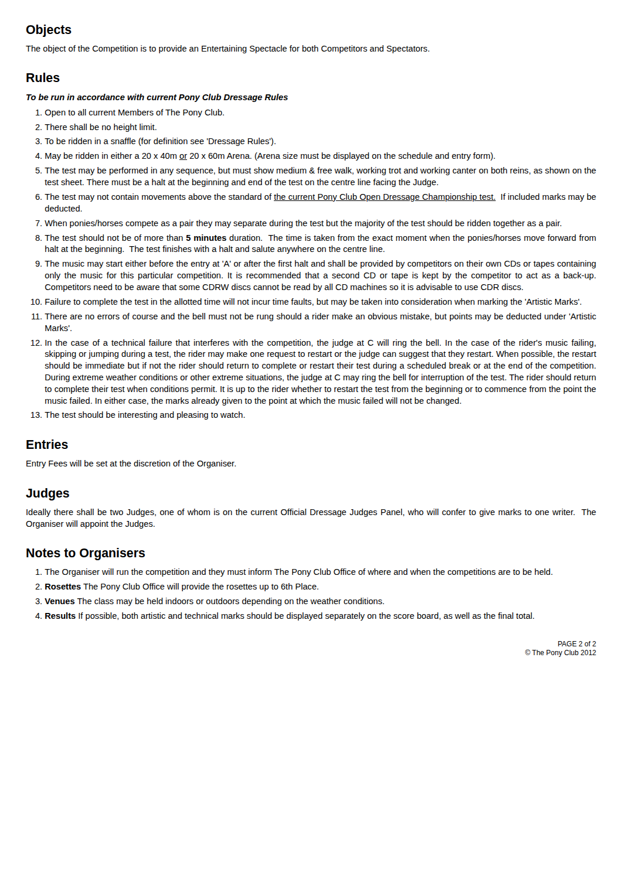Objects
The object of the Competition is to provide an Entertaining Spectacle for both Competitors and Spectators.
Rules
To be run in accordance with current Pony Club Dressage Rules
Open to all current Members of The Pony Club.
There shall be no height limit.
To be ridden in a snaffle (for definition see 'Dressage Rules').
May be ridden in either a 20 x 40m or 20 x 60m Arena. (Arena size must be displayed on the schedule and entry form).
The test may be performed in any sequence, but must show medium & free walk, working trot and working canter on both reins, as shown on the test sheet. There must be a halt at the beginning and end of the test on the centre line facing the Judge.
The test may not contain movements above the standard of the current Pony Club Open Dressage Championship test. If included marks may be deducted.
When ponies/horses compete as a pair they may separate during the test but the majority of the test should be ridden together as a pair.
The test should not be of more than 5 minutes duration. The time is taken from the exact moment when the ponies/horses move forward from halt at the beginning. The test finishes with a halt and salute anywhere on the centre line.
The music may start either before the entry at 'A' or after the first halt and shall be provided by competitors on their own CDs or tapes containing only the music for this particular competition. It is recommended that a second CD or tape is kept by the competitor to act as a back-up. Competitors need to be aware that some CDRW discs cannot be read by all CD machines so it is advisable to use CDR discs.
Failure to complete the test in the allotted time will not incur time faults, but may be taken into consideration when marking the 'Artistic Marks'.
There are no errors of course and the bell must not be rung should a rider make an obvious mistake, but points may be deducted under 'Artistic Marks'.
In the case of a technical failure that interferes with the competition, the judge at C will ring the bell. In the case of the rider's music failing, skipping or jumping during a test, the rider may make one request to restart or the judge can suggest that they restart. When possible, the restart should be immediate but if not the rider should return to complete or restart their test during a scheduled break or at the end of the competition. During extreme weather conditions or other extreme situations, the judge at C may ring the bell for interruption of the test. The rider should return to complete their test when conditions permit. It is up to the rider whether to restart the test from the beginning or to commence from the point the music failed. In either case, the marks already given to the point at which the music failed will not be changed.
The test should be interesting and pleasing to watch.
Entries
Entry Fees will be set at the discretion of the Organiser.
Judges
Ideally there shall be two Judges, one of whom is on the current Official Dressage Judges Panel, who will confer to give marks to one writer. The Organiser will appoint the Judges.
Notes to Organisers
The Organiser will run the competition and they must inform The Pony Club Office of where and when the competitions are to be held.
Rosettes The Pony Club Office will provide the rosettes up to 6th Place.
Venues The class may be held indoors or outdoors depending on the weather conditions.
Results If possible, both artistic and technical marks should be displayed separately on the score board, as well as the final total.
PAGE 2 of 2
© The Pony Club 2012